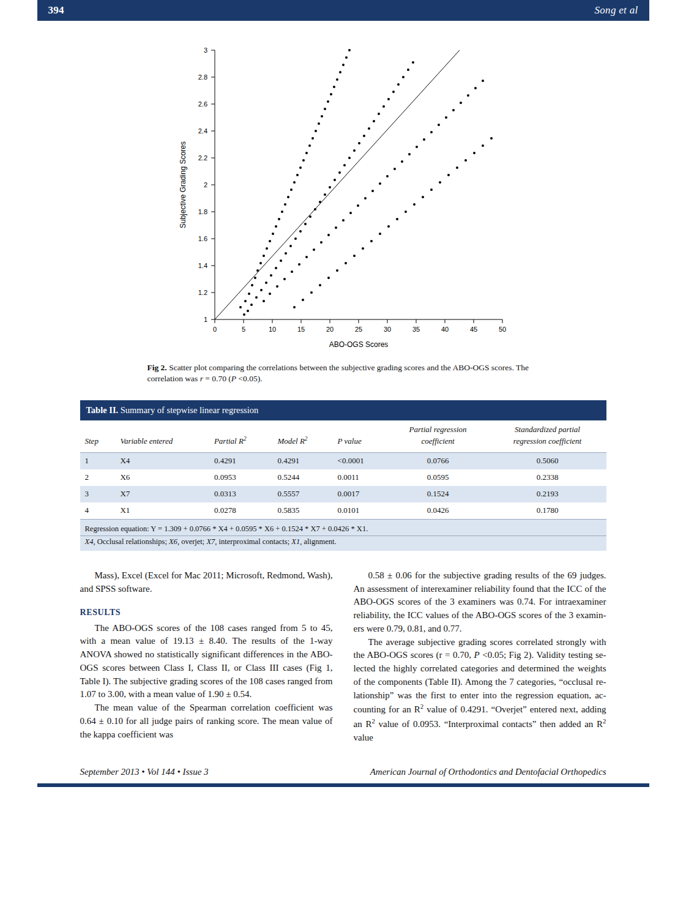394
Song et al
3 2.8 2.6 2.4 2.2 2 1.8 1.6 1.4 1.2 1 0 5 10 15 20 25 30 35 40 45 50 ABO-OGS Scores Subjective Grading Scores
Fig 2. Scatter plot comparing the correlations between the subjective grading scores and the ABO-OGS scores. The correlation was r = 0.70 (P <0.05).
Table II. Summary of stepwise linear regression
| Step | Variable entered | Partial R 2 | Model R 2 | P value | Partial regression coefficient | Standardized partial regression coefficient |
| --- | --- | --- | --- | --- | --- | --- |
| 1 | X4 | 0.4291 | 0.4291 | <0.0001 | 0.0766 | 0.5060 |
| 2 | X6 | 0.0953 | 0.5244 | 0.0011 | 0.0595 | 0.2338 |
| 3 | X7 | 0.0313 | 0.5557 | 0.0017 | 0.1524 | 0.2193 |
| 4 | X1 | 0.0278 | 0.5835 | 0.0101 | 0.0426 | 0.1780 |
| Regression equation: Y = 1.309 + 0.0766 * X4 + 0.0595 * X6 + 0.1524 * X7 + 0.0426 * X1. |
| X4 , Occlusal relationships; X6 , overjet; X7 , interproximal contacts; X1 , alignment. |
Mass), Excel (Excel for Mac 2011; Microsoft, Redmond, Wash), and SPSS software.
Results
The ABO-OGS scores of the 108 cases ranged from 5 to 45, with a mean value of 19.13 ± 8.40. The results of the 1-way ANOVA showed no statistically significant differences in the ABO-OGS scores between Class I, Class II, or Class III cases (Fig 1, Table I). The subjective grading scores of the 108 cases ranged from 1.07 to 3.00, with a mean value of 1.90 ± 0.54.
The mean value of the Spearman correlation coefficient was 0.64 ± 0.10 for all judge pairs of ranking score. The mean value of the kappa coefficient was
0.58 ± 0.06 for the subjective grading results of the 69 judges. An assessment of interexaminer reliability found that the ICC of the ABO-OGS scores of the 3 examiners was 0.74. For intraexaminer reliability, the ICC values of the ABO-OGS scores of the 3 examiners were 0.79, 0.81, and 0.77.
The average subjective grading scores correlated strongly with the ABO-OGS scores (r = 0.70, P <0.05; Fig 2). Validity testing selected the highly correlated categories and determined the weights of the components (Table II). Among the 7 categories, “occlusal relationship” was the first to enter into the regression equation, accounting for an R2 value of 0.4291. “Overjet” entered next, adding an R2 value of 0.0953. “Interproximal contacts” then added an R2 value
September 2013 • Vol 144 • Issue 3
American Journal of Orthodontics and Dentofacial Orthopedics